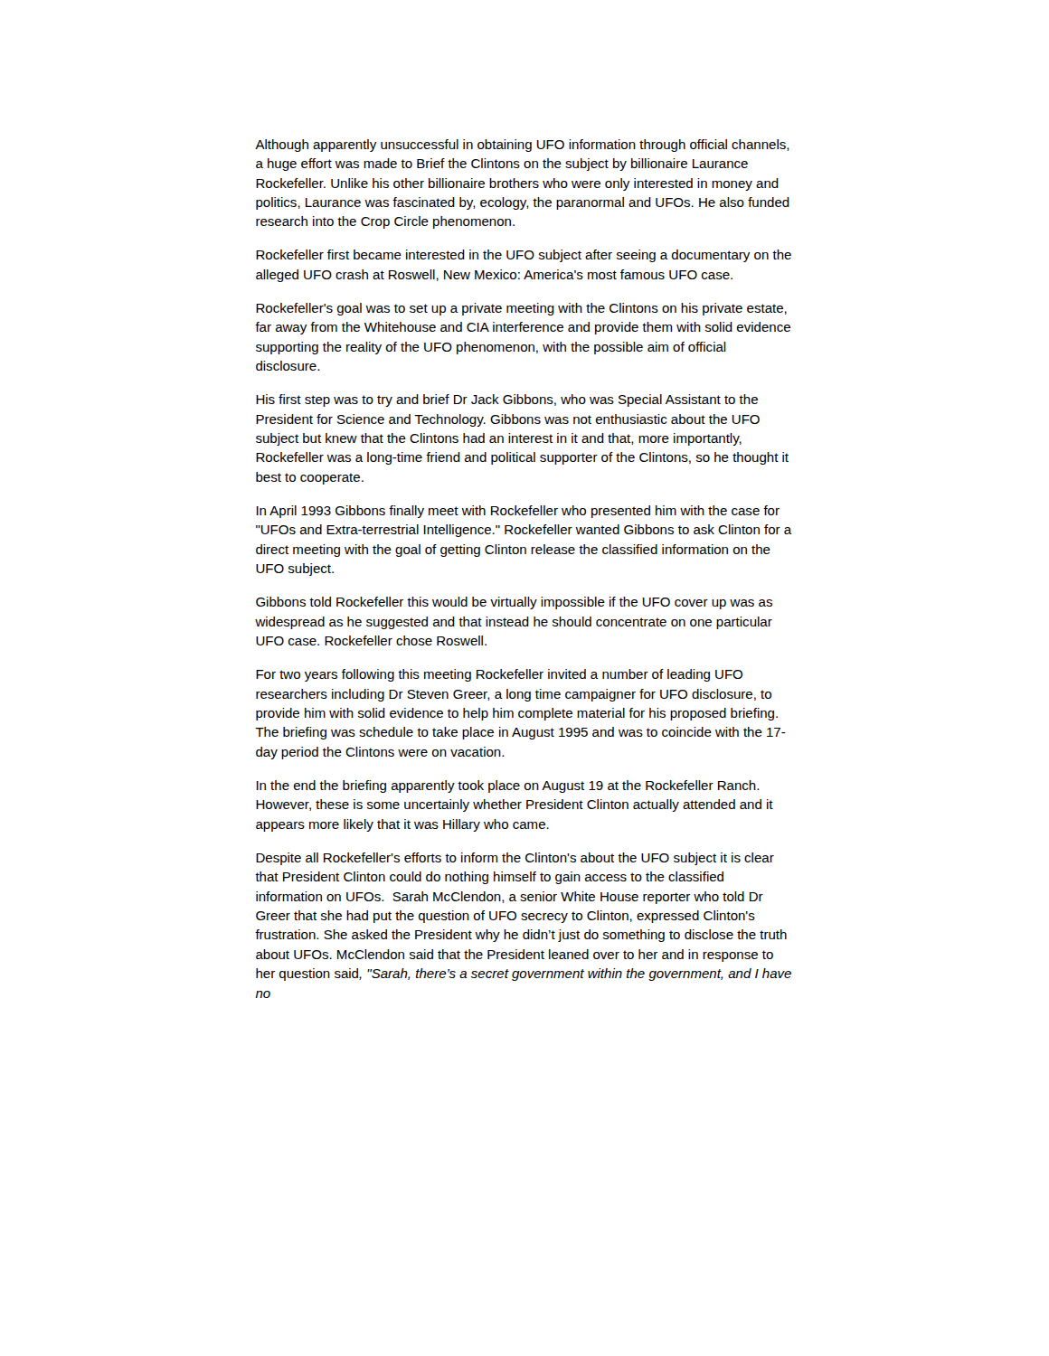Although apparently unsuccessful in obtaining UFO information through official channels, a huge effort was made to Brief the Clintons on the subject by billionaire Laurance Rockefeller. Unlike his other billionaire brothers who were only interested in money and politics, Laurance was fascinated by, ecology, the paranormal and UFOs. He also funded research into the Crop Circle phenomenon.
Rockefeller first became interested in the UFO subject after seeing a documentary on the alleged UFO crash at Roswell, New Mexico: America's most famous UFO case.
Rockefeller's goal was to set up a private meeting with the Clintons on his private estate, far away from the Whitehouse and CIA interference and provide them with solid evidence supporting the reality of the UFO phenomenon, with the possible aim of official disclosure.
His first step was to try and brief Dr Jack Gibbons, who was Special Assistant to the President for Science and Technology. Gibbons was not enthusiastic about the UFO subject but knew that the Clintons had an interest in it and that, more importantly, Rockefeller was a long-time friend and political supporter of the Clintons, so he thought it best to cooperate.
In April 1993 Gibbons finally meet with Rockefeller who presented him with the case for "UFOs and Extra-terrestrial Intelligence." Rockefeller wanted Gibbons to ask Clinton for a direct meeting with the goal of getting Clinton release the classified information on the UFO subject.
Gibbons told Rockefeller this would be virtually impossible if the UFO cover up was as widespread as he suggested and that instead he should concentrate on one particular UFO case. Rockefeller chose Roswell.
For two years following this meeting Rockefeller invited a number of leading UFO researchers including Dr Steven Greer, a long time campaigner for UFO disclosure, to provide him with solid evidence to help him complete material for his proposed briefing. The briefing was schedule to take place in August 1995 and was to coincide with the 17-day period the Clintons were on vacation.
In the end the briefing apparently took place on August 19 at the Rockefeller Ranch. However, these is some uncertainly whether President Clinton actually attended and it appears more likely that it was Hillary who came.
Despite all Rockefeller's efforts to inform the Clinton's about the UFO subject it is clear that President Clinton could do nothing himself to gain access to the classified information on UFOs. Sarah McClendon, a senior White House reporter who told Dr Greer that she had put the question of UFO secrecy to Clinton, expressed Clinton's frustration. She asked the President why he didn’t just do something to disclose the truth about UFOs. McClendon said that the President leaned over to her and in response to her question said, "Sarah, there’s a secret government within the government, and I have no